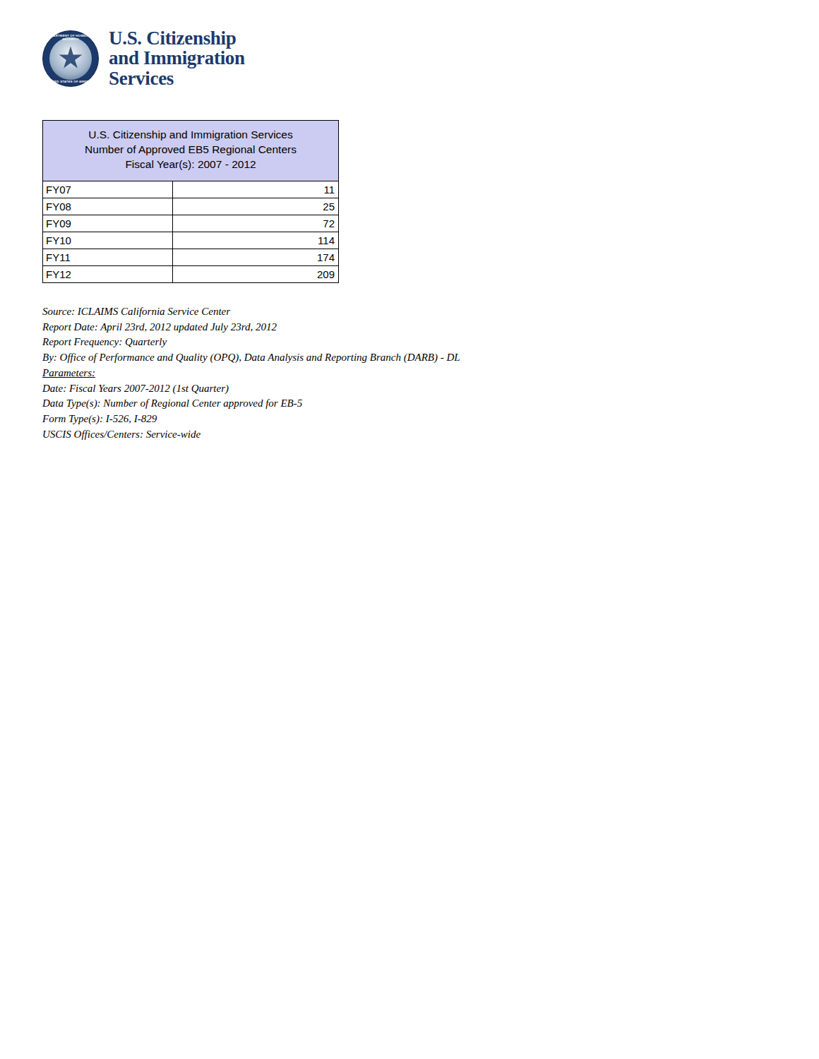Department of Homeland Security
United States of America
U.S. Citizenship and Immigration Services
U.S. Citizenship and Immigration Services Number of Approved EB5 Regional Centers Fiscal Year(s): 2007 - 2012
| FY07 | 11 |
| FY08 | 25 |
| FY09 | 72 |
| FY10 | 114 |
| FY11 | 174 |
| FY12 | 209 |
Source: ICLAIMS California Service Center
Report Date: April 23rd, 2012 updated July 23rd, 2012
Report Frequency: Quarterly
By: Office of Performance and Quality (OPQ), Data Analysis and Reporting Branch (DARB) - DL
Parameters:
Date: Fiscal Years 2007-2012 (1st Quarter)
Data Type(s): Number of Regional Center approved for EB-5
Form Type(s): I-526, I-829
USCIS Offices/Centers: Service-wide